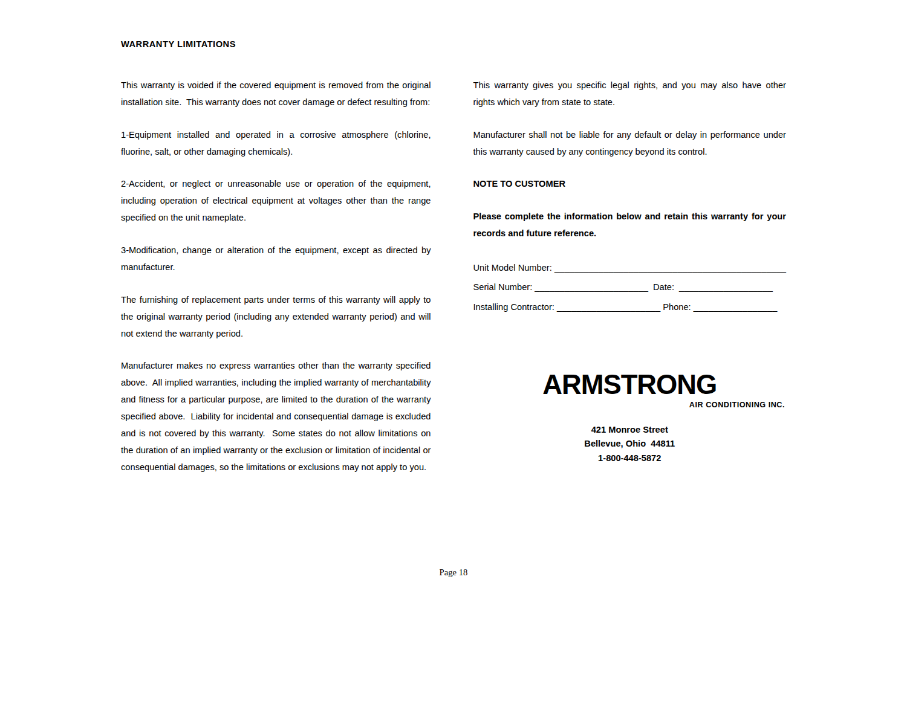WARRANTY LIMITATIONS
This warranty is voided if the covered equipment is removed from the original installation site. This warranty does not cover damage or defect resulting from:
1-Equipment installed and operated in a corrosive atmosphere (chlorine, fluorine, salt, or other damaging chemicals).
2-Accident, or neglect or unreasonable use or operation of the equipment, including operation of electrical equipment at voltages other than the range specified on the unit nameplate.
3-Modification, change or alteration of the equipment, except as directed by manufacturer.
The furnishing of replacement parts under terms of this warranty will apply to the original warranty period (including any extended warranty period) and will not extend the warranty period.
Manufacturer makes no express warranties other than the warranty specified above. All implied warranties, including the implied warranty of merchantability and fitness for a particular purpose, are limited to the duration of the warranty specified above. Liability for incidental and consequential damage is excluded and is not covered by this warranty. Some states do not allow limitations on the duration of an implied warranty or the exclusion or limitation of incidental or consequential damages, so the limitations or exclusions may not apply to you.
This warranty gives you specific legal rights, and you may also have other rights which vary from state to state.
Manufacturer shall not be liable for any default or delay in performance under this warranty caused by any contingency beyond its control.
NOTE TO CUSTOMER
Please complete the information below and retain this warranty for your records and future reference.
Unit Model Number: _______________________________________________
Serial Number: _______________________ Date: ___________________
Installing Contractor: _____________________ Phone: _________________
ARMSTRONG
AIR CONDITIONING INC.
421 Monroe Street
Bellevue, Ohio 44811
1-800-448-5872
Page 18